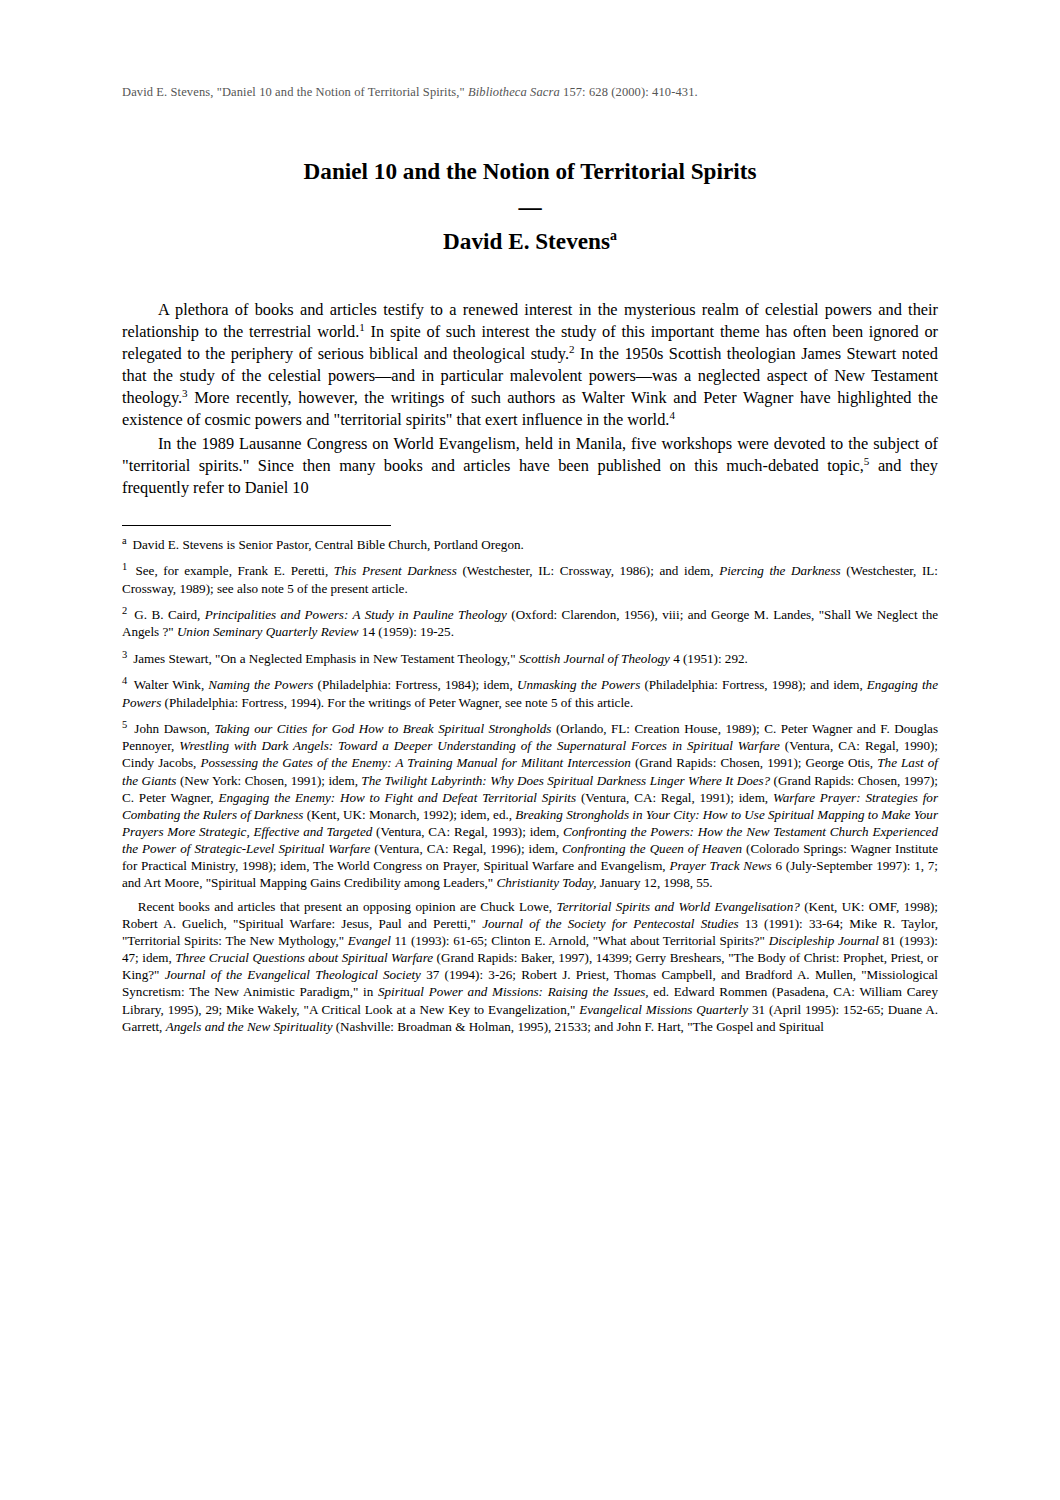David E. Stevens, "Daniel 10 and the Notion of Territorial Spirits," Bibliotheca Sacra 157: 628 (2000): 410-431.
Daniel 10 and the Notion of Territorial Spirits
— David E. Stevensa
A plethora of books and articles testify to a renewed interest in the mysterious realm of celestial powers and their relationship to the terrestrial world.1 In spite of such interest the study of this important theme has often been ignored or relegated to the periphery of serious biblical and theological study.2 In the 1950s Scottish theologian James Stewart noted that the study of the celestial powers—and in particular malevolent powers—was a neglected aspect of New Testament theology.3 More recently, however, the writings of such authors as Walter Wink and Peter Wagner have highlighted the existence of cosmic powers and "territorial spirits" that exert influence in the world.4
In the 1989 Lausanne Congress on World Evangelism, held in Manila, five workshops were devoted to the subject of "territorial spirits." Since then many books and articles have been published on this much-debated topic,5 and they frequently refer to Daniel 10
a David E. Stevens is Senior Pastor, Central Bible Church, Portland Oregon.
1 See, for example, Frank E. Peretti, This Present Darkness (Westchester, IL: Crossway, 1986); and idem, Piercing the Darkness (Westchester, IL: Crossway, 1989); see also note 5 of the present article.
2 G. B. Caird, Principalities and Powers: A Study in Pauline Theology (Oxford: Clarendon, 1956), viii; and George M. Landes, "Shall We Neglect the Angels ?" Union Seminary Quarterly Review 14 (1959): 19-25.
3 James Stewart, "On a Neglected Emphasis in New Testament Theology," Scottish Journal of Theology 4 (1951): 292.
4 Walter Wink, Naming the Powers (Philadelphia: Fortress, 1984); idem, Unmasking the Powers (Philadelphia: Fortress, 1998); and idem, Engaging the Powers (Philadelphia: Fortress, 1994). For the writings of Peter Wagner, see note 5 of this article.
5 John Dawson, Taking our Cities for God How to Break Spiritual Strongholds (Orlando, FL: Creation House, 1989); C. Peter Wagner and F. Douglas Pennoyer, Wrestling with Dark Angels: Toward a Deeper Understanding of the Supernatural Forces in Spiritual Warfare (Ventura, CA: Regal, 1990); Cindy Jacobs, Possessing the Gates of the Enemy: A Training Manual for Militant Intercession (Grand Rapids: Chosen, 1991); George Otis, The Last of the Giants (New York: Chosen, 1991); idem, The Twilight Labyrinth: Why Does Spiritual Darkness Linger Where It Does? (Grand Rapids: Chosen, 1997); C. Peter Wagner, Engaging the Enemy: How to Fight and Defeat Territorial Spirits (Ventura, CA: Regal, 1991); idem, Warfare Prayer: Strategies for Combating the Rulers of Darkness (Kent, UK: Monarch, 1992); idem, ed., Breaking Strongholds in Your City: How to Use Spiritual Mapping to Make Your Prayers More Strategic, Effective and Targeted (Ventura, CA: Regal, 1993); idem, Confronting the Powers: How the New Testament Church Experienced the Power of Strategic-Level Spiritual Warfare (Ventura, CA: Regal, 1996); idem, Confronting the Queen of Heaven (Colorado Springs: Wagner Institute for Practical Ministry, 1998); idem, The World Congress on Prayer, Spiritual Warfare and Evangelism, Prayer Track News 6 (July-September 1997): 1, 7; and Art Moore, "Spiritual Mapping Gains Credibility among Leaders," Christianity Today, January 12, 1998, 55.
Recent books and articles that present an opposing opinion are Chuck Lowe, Territorial Spirits and World Evangelisation? (Kent, UK: OMF, 1998); Robert A. Guelich, "Spiritual Warfare: Jesus, Paul and Peretti," Journal of the Society for Pentecostal Studies 13 (1991): 33-64; Mike R. Taylor, "Territorial Spirits: The New Mythology," Evangel 11 (1993): 61-65; Clinton E. Arnold, "What about Territorial Spirits?" Discipleship Journal 81 (1993): 47; idem, Three Crucial Questions about Spiritual Warfare (Grand Rapids: Baker, 1997), 14399; Gerry Breshears, "The Body of Christ: Prophet, Priest, or King?" Journal of the Evangelical Theological Society 37 (1994): 3-26; Robert J. Priest, Thomas Campbell, and Bradford A. Mullen, "Missiological Syncretism: The New Animistic Paradigm," in Spiritual Power and Missions: Raising the Issues, ed. Edward Rommen (Pasadena, CA: William Carey Library, 1995), 29; Mike Wakely, "A Critical Look at a New Key to Evangelization," Evangelical Missions Quarterly 31 (April 1995): 152-65; Duane A. Garrett, Angels and the New Spirituality (Nashville: Broadman & Holman, 1995), 21533; and John F. Hart, "The Gospel and Spiritual